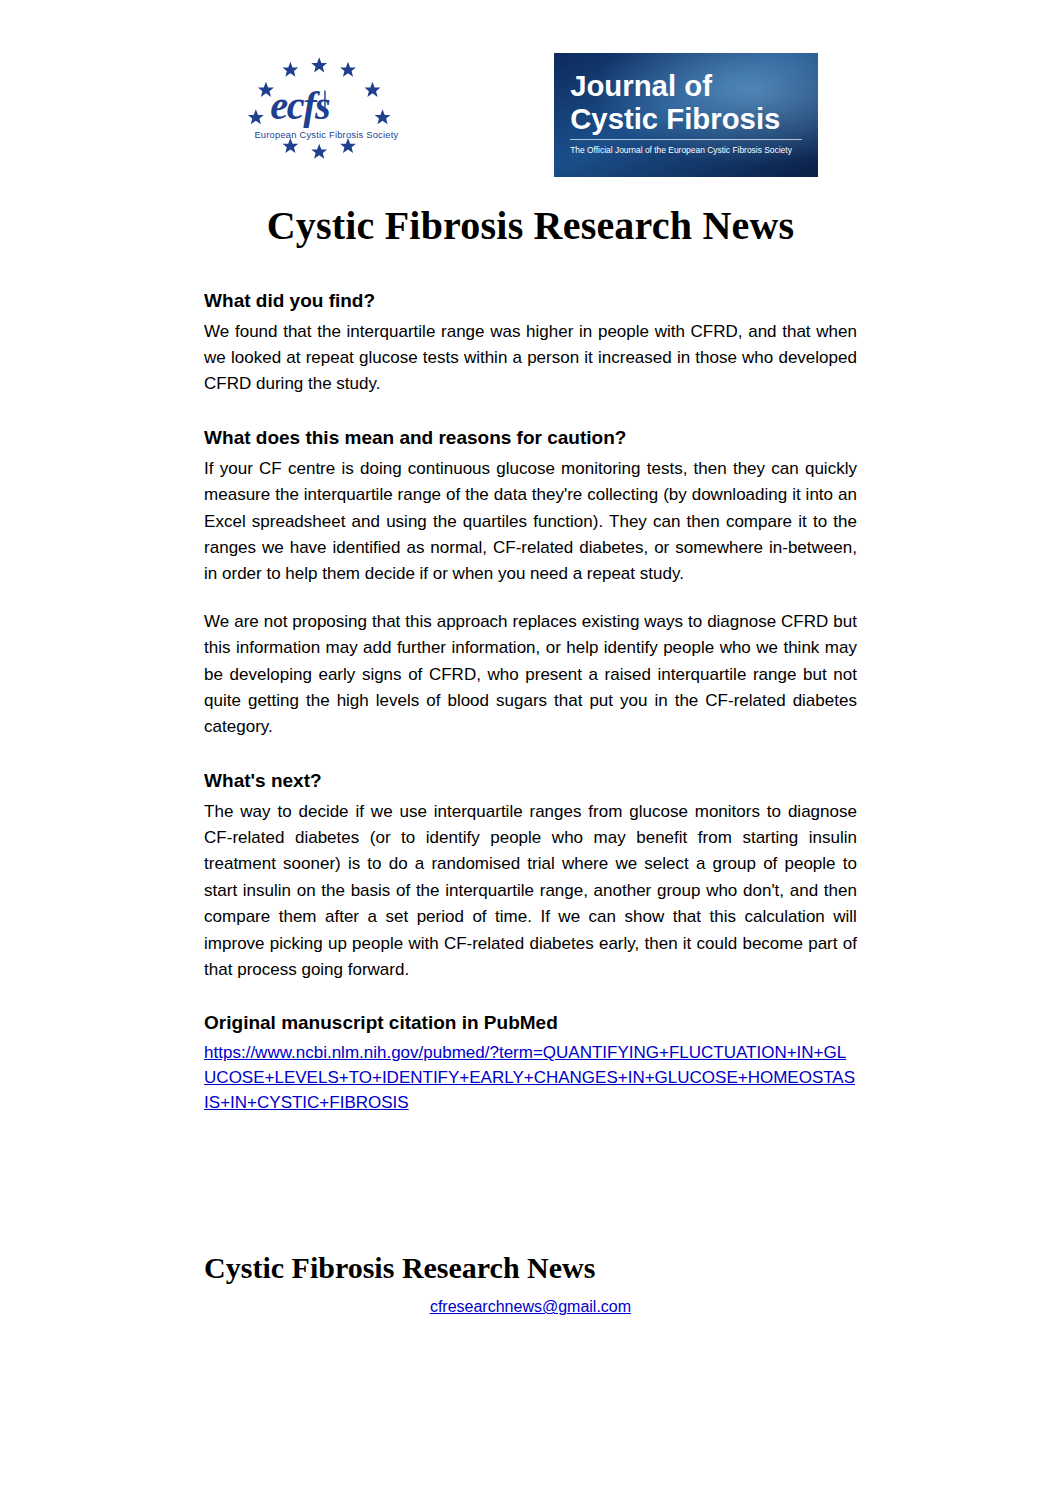ecfs European Cystic Fibrosis Society
Journal of Cystic Fibrosis The Official Journal of the European Cystic Fibrosis Society
Cystic Fibrosis Research News
What did you find?
We found that the interquartile range was higher in people with CFRD, and that when we looked at repeat glucose tests within a person it increased in those who developed CFRD during the study.
What does this mean and reasons for caution?
If your CF centre is doing continuous glucose monitoring tests, then they can quickly measure the interquartile range of the data they're collecting (by downloading it into an Excel spreadsheet and using the quartiles function). They can then compare it to the ranges we have identified as normal, CF-related diabetes, or somewhere in-between, in order to help them decide if or when you need a repeat study.
We are not proposing that this approach replaces existing ways to diagnose CFRD but this information may add further information, or help identify people who we think may be developing early signs of CFRD, who present a raised interquartile range but not quite getting the high levels of blood sugars that put you in the CF-related diabetes category.
What's next?
The way to decide if we use interquartile ranges from glucose monitors to diagnose CF-related diabetes (or to identify people who may benefit from starting insulin treatment sooner) is to do a randomised trial where we select a group of people to start insulin on the basis of the interquartile range, another group who don't, and then compare them after a set period of time. If we can show that this calculation will improve picking up people with CF-related diabetes early, then it could become part of that process going forward.
Original manuscript citation in PubMed
https://www.ncbi.nlm.nih.gov/pubmed/?term=QUANTIFYING+FLUCTUATION+IN+GLUCOSE+LEVELS+TO+IDENTIFY+EARLY+CHANGES+IN+GLUCOSE+HOMEOSTASIS+IN+CYSTIC+FIBROSIS
Cystic Fibrosis Research News
cfresearchnews@gmail.com